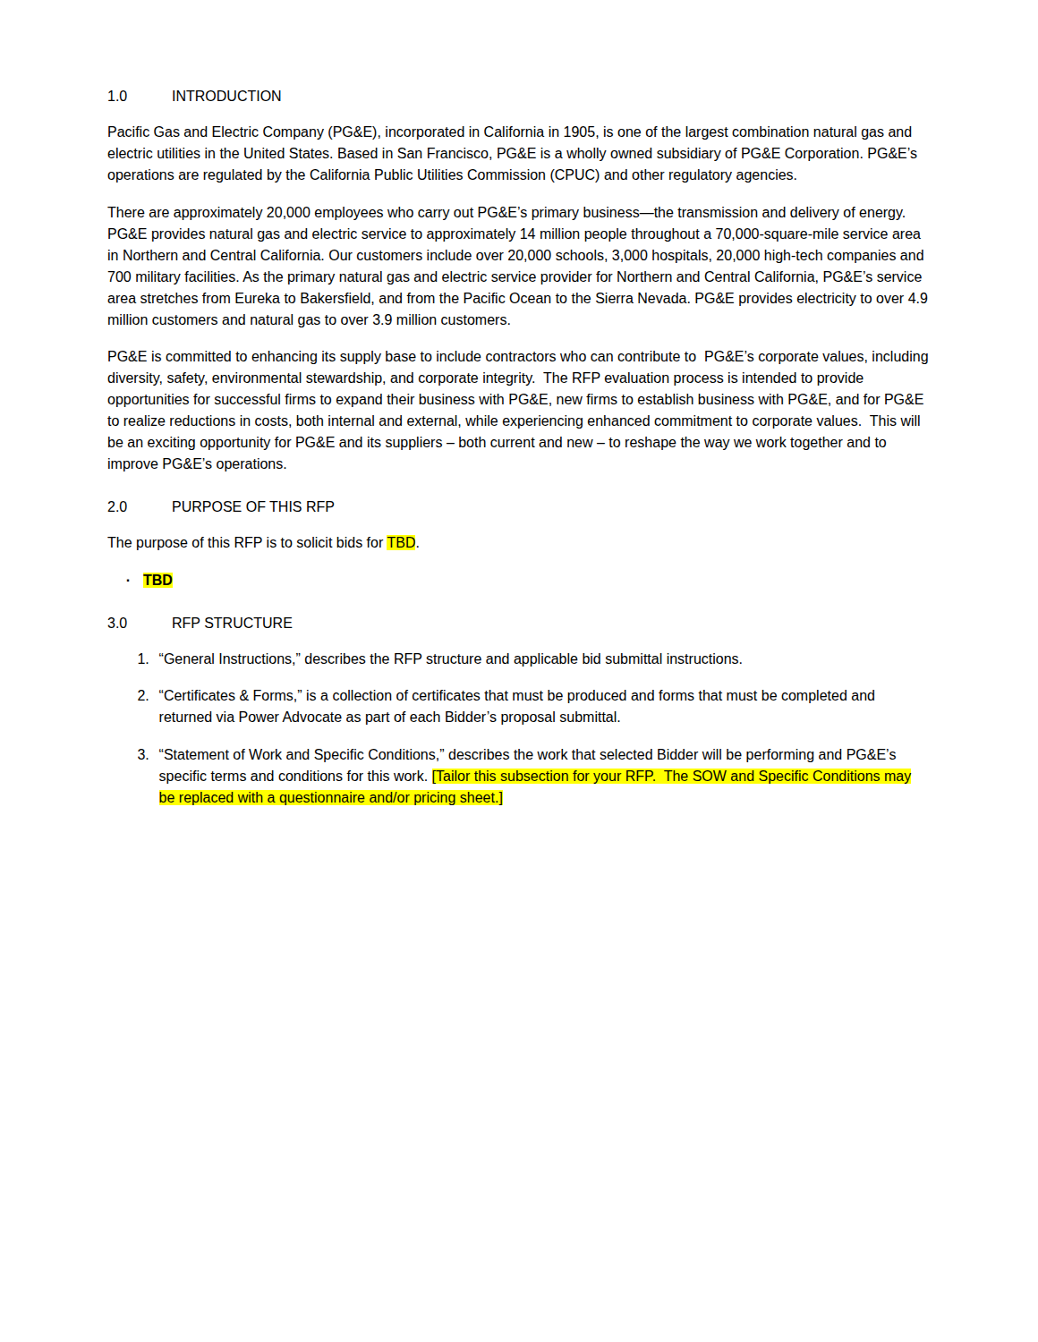1.0 INTRODUCTION
Pacific Gas and Electric Company (PG&E), incorporated in California in 1905, is one of the largest combination natural gas and electric utilities in the United States. Based in San Francisco, PG&E is a wholly owned subsidiary of PG&E Corporation. PG&E’s operations are regulated by the California Public Utilities Commission (CPUC) and other regulatory agencies.
There are approximately 20,000 employees who carry out PG&E’s primary business—the transmission and delivery of energy. PG&E provides natural gas and electric service to approximately 14 million people throughout a 70,000-square-mile service area in Northern and Central California. Our customers include over 20,000 schools, 3,000 hospitals, 20,000 high-tech companies and 700 military facilities. As the primary natural gas and electric service provider for Northern and Central California, PG&E’s service area stretches from Eureka to Bakersfield, and from the Pacific Ocean to the Sierra Nevada. PG&E provides electricity to over 4.9 million customers and natural gas to over 3.9 million customers.
PG&E is committed to enhancing its supply base to include contractors who can contribute to PG&E’s corporate values, including diversity, safety, environmental stewardship, and corporate integrity. The RFP evaluation process is intended to provide opportunities for successful firms to expand their business with PG&E, new firms to establish business with PG&E, and for PG&E to realize reductions in costs, both internal and external, while experiencing enhanced commitment to corporate values. This will be an exciting opportunity for PG&E and its suppliers – both current and new – to reshape the way we work together and to improve PG&E’s operations.
2.0 PURPOSE OF THIS RFP
The purpose of this RFP is to solicit bids for TBD.
TBD
3.0 RFP STRUCTURE
“General Instructions,” describes the RFP structure and applicable bid submittal instructions.
“Certificates & Forms,” is a collection of certificates that must be produced and forms that must be completed and returned via Power Advocate as part of each Bidder’s proposal submittal.
“Statement of Work and Specific Conditions,” describes the work that selected Bidder will be performing and PG&E’s specific terms and conditions for this work. [Tailor this subsection for your RFP. The SOW and Specific Conditions may be replaced with a questionnaire and/or pricing sheet.]